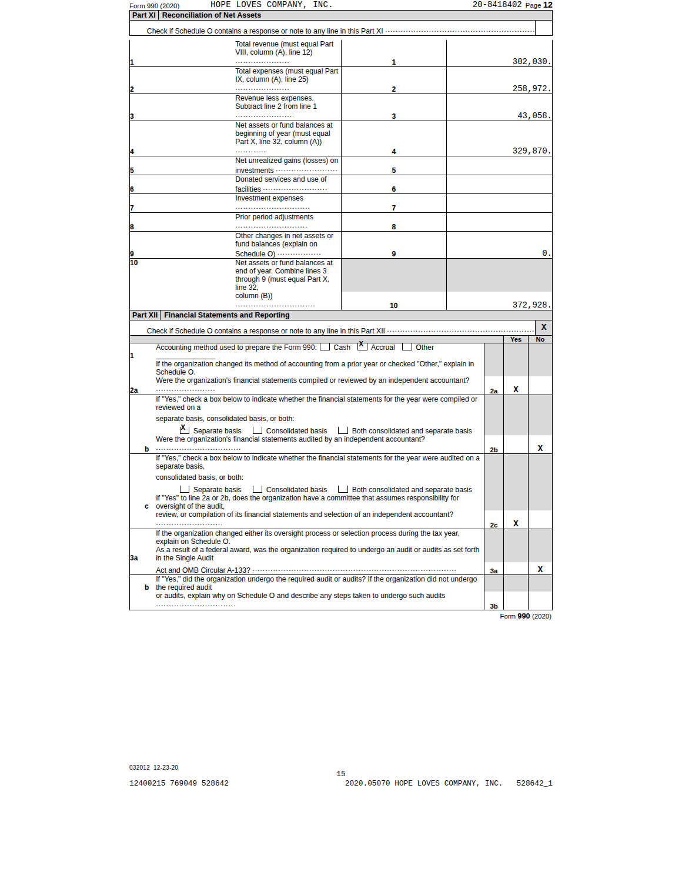Form 990 (2020)
HOPE LOVES COMPANY, INC.
20-8418402
Page 12
Part XI
Reconciliation of Net Assets
Check if Schedule O contains a response or note to any line in this Part XI
| 1 | Total revenue (must equal Part VIII, column (A), line 12) | 1 | 302,030. |
| 2 | Total expenses (must equal Part IX, column (A), line 25) | 2 | 258,972. |
| 3 | Revenue less expenses. Subtract line 2 from line 1 | 3 | 43,058. |
| 4 | Net assets or fund balances at beginning of year (must equal Part X, line 32, column (A)) | 4 | 329,870. |
| 5 | Net unrealized gains (losses) on investments | 5 | |
| 6 | Donated services and use of facilities | 6 | |
| 7 | Investment expenses | 7 | |
| 8 | Prior period adjustments | 8 | |
| 9 | Other changes in net assets or fund balances (explain on Schedule O) | 9 | 0. |
| 10 | Net assets or fund balances at end of year. Combine lines 3 through 9 (must equal Part X, line 32, | | |
| | column (B)) | 10 | 372,928. |
Part XII
Financial Statements and Reporting
Check if Schedule O contains a response or note to any line in this Part XII
X
Yes
No
| 1 | | Accounting method used to prepare the Form 990: Cash Accrual Other | | | |
| | | If the organization changed its method of accounting from a prior year or checked "Other," explain in Schedule O. | | | |
| 2a | | Were the organization's financial statements compiled or reviewed by an independent accountant? | 2a | X | |
| | | If "Yes," check a box below to indicate whether the financial statements for the year were compiled or reviewed on a | | | |
| | | separate basis, consolidated basis, or both: | | | |
| | | Separate basis Consolidated basis Both consolidated and separate basis | | | |
| | b | Were the organization's financial statements audited by an independent accountant? | 2b | | X |
| | | If "Yes," check a box below to indicate whether the financial statements for the year were audited on a separate basis, | | | |
| | | consolidated basis, or both: | | | |
| | | Separate basis Consolidated basis Both consolidated and separate basis | | | |
| | c | If "Yes" to line 2a or 2b, does the organization have a committee that assumes responsibility for oversight of the audit, | | | |
| | | review, or compilation of its financial statements and selection of an independent accountant? | 2c | X | |
| | | If the organization changed either its oversight process or selection process during the tax year, explain on Schedule O. | | | |
| 3a | | As a result of a federal award, was the organization required to undergo an audit or audits as set forth in the Single Audit | | | |
| | | Act and OMB Circular A-133? | 3a | | X |
| | b | If "Yes," did the organization undergo the required audit or audits? If the organization did not undergo the required audit | | | |
| | | or audits, explain why on Schedule O and describe any steps taken to undergo such audits | 3b | | |
Form 990 (2020)
032012 12-23-20
15
12400215 769049 528642 2020.05070 HOPE LOVES COMPANY, INC. 528642_1